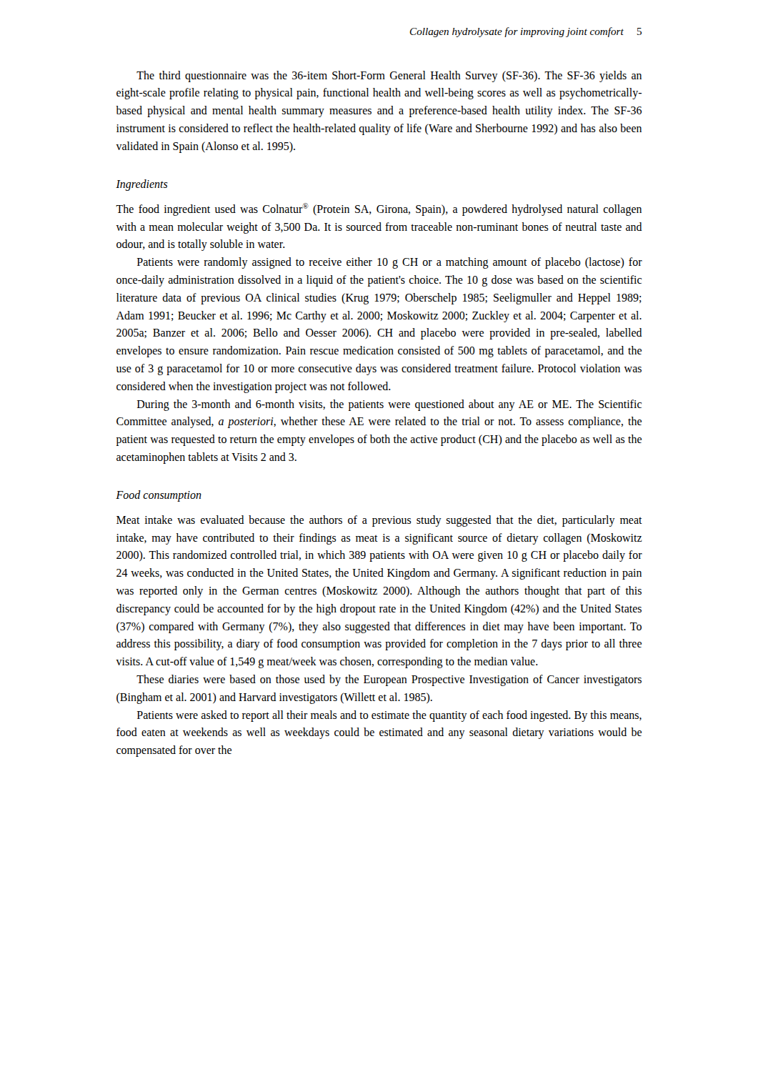Collagen hydrolysate for improving joint comfort5
The third questionnaire was the 36-item Short-Form General Health Survey (SF-36). The SF-36 yields an eight-scale profile relating to physical pain, functional health and well-being scores as well as psychometrically-based physical and mental health summary measures and a preference-based health utility index. The SF-36 instrument is considered to reflect the health-related quality of life (Ware and Sherbourne 1992) and has also been validated in Spain (Alonso et al. 1995).
Ingredients
The food ingredient used was Colnatur® (Protein SA, Girona, Spain), a powdered hydrolysed natural collagen with a mean molecular weight of 3,500 Da. It is sourced from traceable non-ruminant bones of neutral taste and odour, and is totally soluble in water.
Patients were randomly assigned to receive either 10 g CH or a matching amount of placebo (lactose) for once-daily administration dissolved in a liquid of the patient's choice. The 10 g dose was based on the scientific literature data of previous OA clinical studies (Krug 1979; Oberschelp 1985; Seeligmuller and Heppel 1989; Adam 1991; Beucker et al. 1996; Mc Carthy et al. 2000; Moskowitz 2000; Zuckley et al. 2004; Carpenter et al. 2005a; Banzer et al. 2006; Bello and Oesser 2006). CH and placebo were provided in pre-sealed, labelled envelopes to ensure randomization. Pain rescue medication consisted of 500 mg tablets of paracetamol, and the use of 3 g paracetamol for 10 or more consecutive days was considered treatment failure. Protocol violation was considered when the investigation project was not followed.
During the 3-month and 6-month visits, the patients were questioned about any AE or ME. The Scientific Committee analysed, a posteriori, whether these AE were related to the trial or not. To assess compliance, the patient was requested to return the empty envelopes of both the active product (CH) and the placebo as well as the acetaminophen tablets at Visits 2 and 3.
Food consumption
Meat intake was evaluated because the authors of a previous study suggested that the diet, particularly meat intake, may have contributed to their findings as meat is a significant source of dietary collagen (Moskowitz 2000). This randomized controlled trial, in which 389 patients with OA were given 10 g CH or placebo daily for 24 weeks, was conducted in the United States, the United Kingdom and Germany. A significant reduction in pain was reported only in the German centres (Moskowitz 2000). Although the authors thought that part of this discrepancy could be accounted for by the high dropout rate in the United Kingdom (42%) and the United States (37%) compared with Germany (7%), they also suggested that differences in diet may have been important. To address this possibility, a diary of food consumption was provided for completion in the 7 days prior to all three visits. A cut-off value of 1,549 g meat/week was chosen, corresponding to the median value.
These diaries were based on those used by the European Prospective Investigation of Cancer investigators (Bingham et al. 2001) and Harvard investigators (Willett et al. 1985).
Patients were asked to report all their meals and to estimate the quantity of each food ingested. By this means, food eaten at weekends as well as weekdays could be estimated and any seasonal dietary variations would be compensated for over the